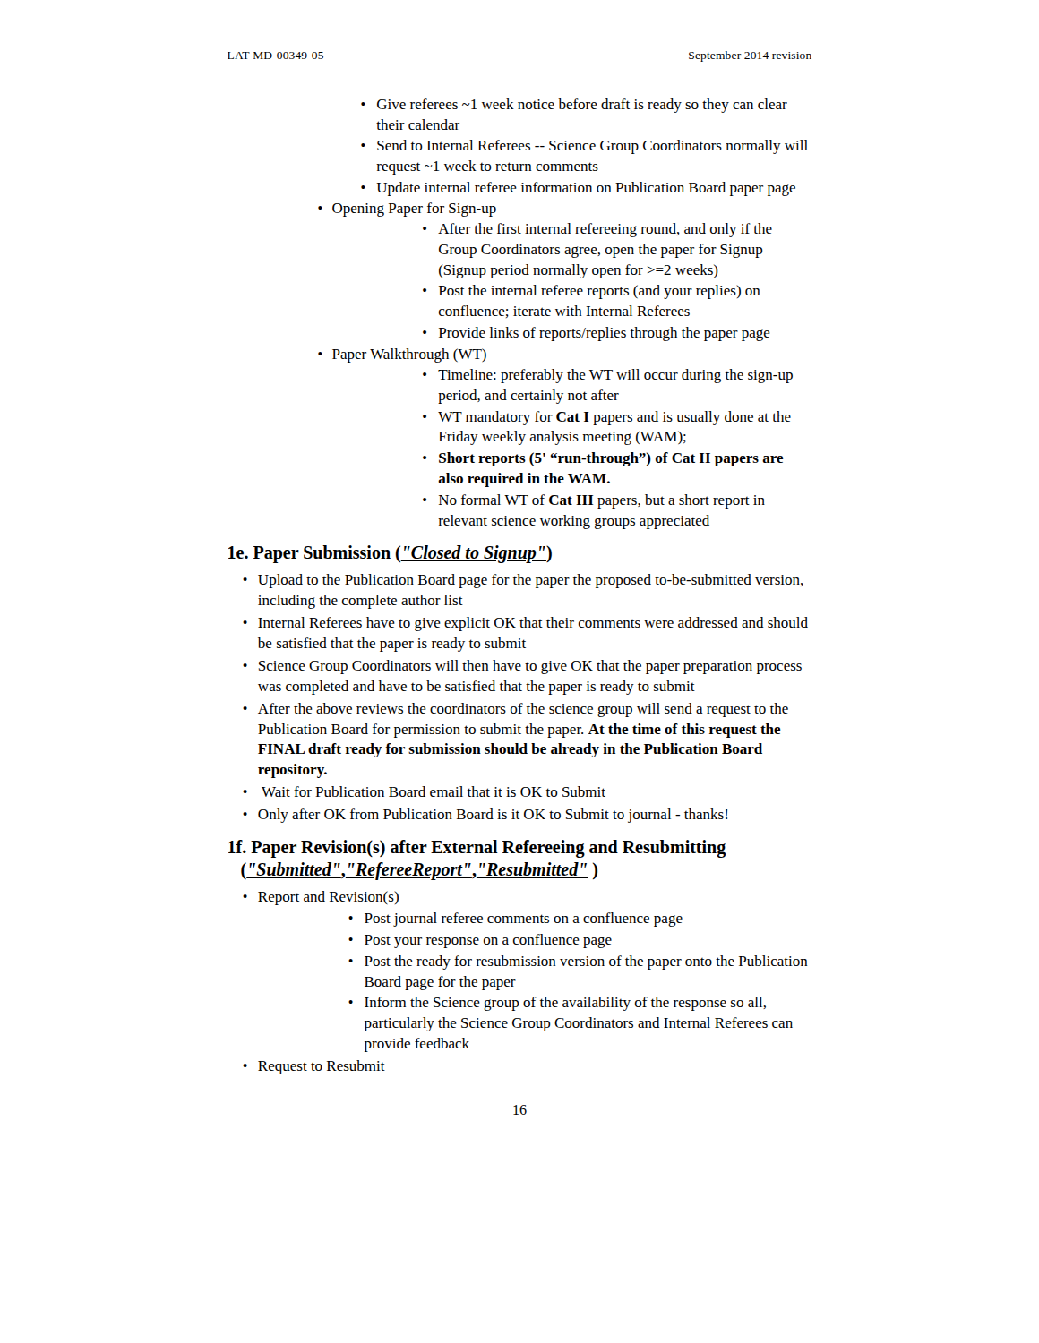LAT-MD-00349-05
September 2014 revision
Give referees ~1 week notice before draft is ready so they can clear their calendar
Send to Internal Referees -- Science Group Coordinators normally will request ~1 week to return comments
Update internal referee information on Publication Board paper page
Opening Paper for Sign-up
After the first internal refereeing round, and only if the Group Coordinators agree, open the paper for Signup (Signup period normally open for >=2 weeks)
Post the internal referee reports (and your replies) on confluence; iterate with Internal Referees
Provide links of reports/replies through the paper page
Paper Walkthrough (WT)
Timeline: preferably the WT will occur during the sign-up period, and certainly not after
WT mandatory for Cat I papers and is usually done at the Friday weekly analysis meeting (WAM);
Short reports (5' “run-through”) of Cat II papers are also required in the WAM.
No formal WT of Cat III papers, but a short report in relevant science working groups appreciated
1e. Paper Submission ("Closed to Signup")
Upload to the Publication Board page for the paper the proposed to-be-submitted version, including the complete author list
Internal Referees have to give explicit OK that their comments were addressed and should be satisfied that the paper is ready to submit
Science Group Coordinators will then have to give OK that the paper preparation process was completed and have to be satisfied that the paper is ready to submit
After the above reviews the coordinators of the science group will send a request to the Publication Board for permission to submit the paper. At the time of this request the FINAL draft ready for submission should be already in the Publication Board repository.
Wait for Publication Board email that it is OK to Submit
Only after OK from Publication Board is it OK to Submit to journal - thanks!
1f. Paper Revision(s) after External Refereeing and Resubmitting
("Submitted","RefereeReport","Resubmitted" )
Report and Revision(s)
Post journal referee comments on a confluence page
Post your response on a confluence page
Post the ready for resubmission version of the paper onto the Publication Board page for the paper
Inform the Science group of the availability of the response so all, particularly the Science Group Coordinators and Internal Referees can provide feedback
Request to Resubmit
16